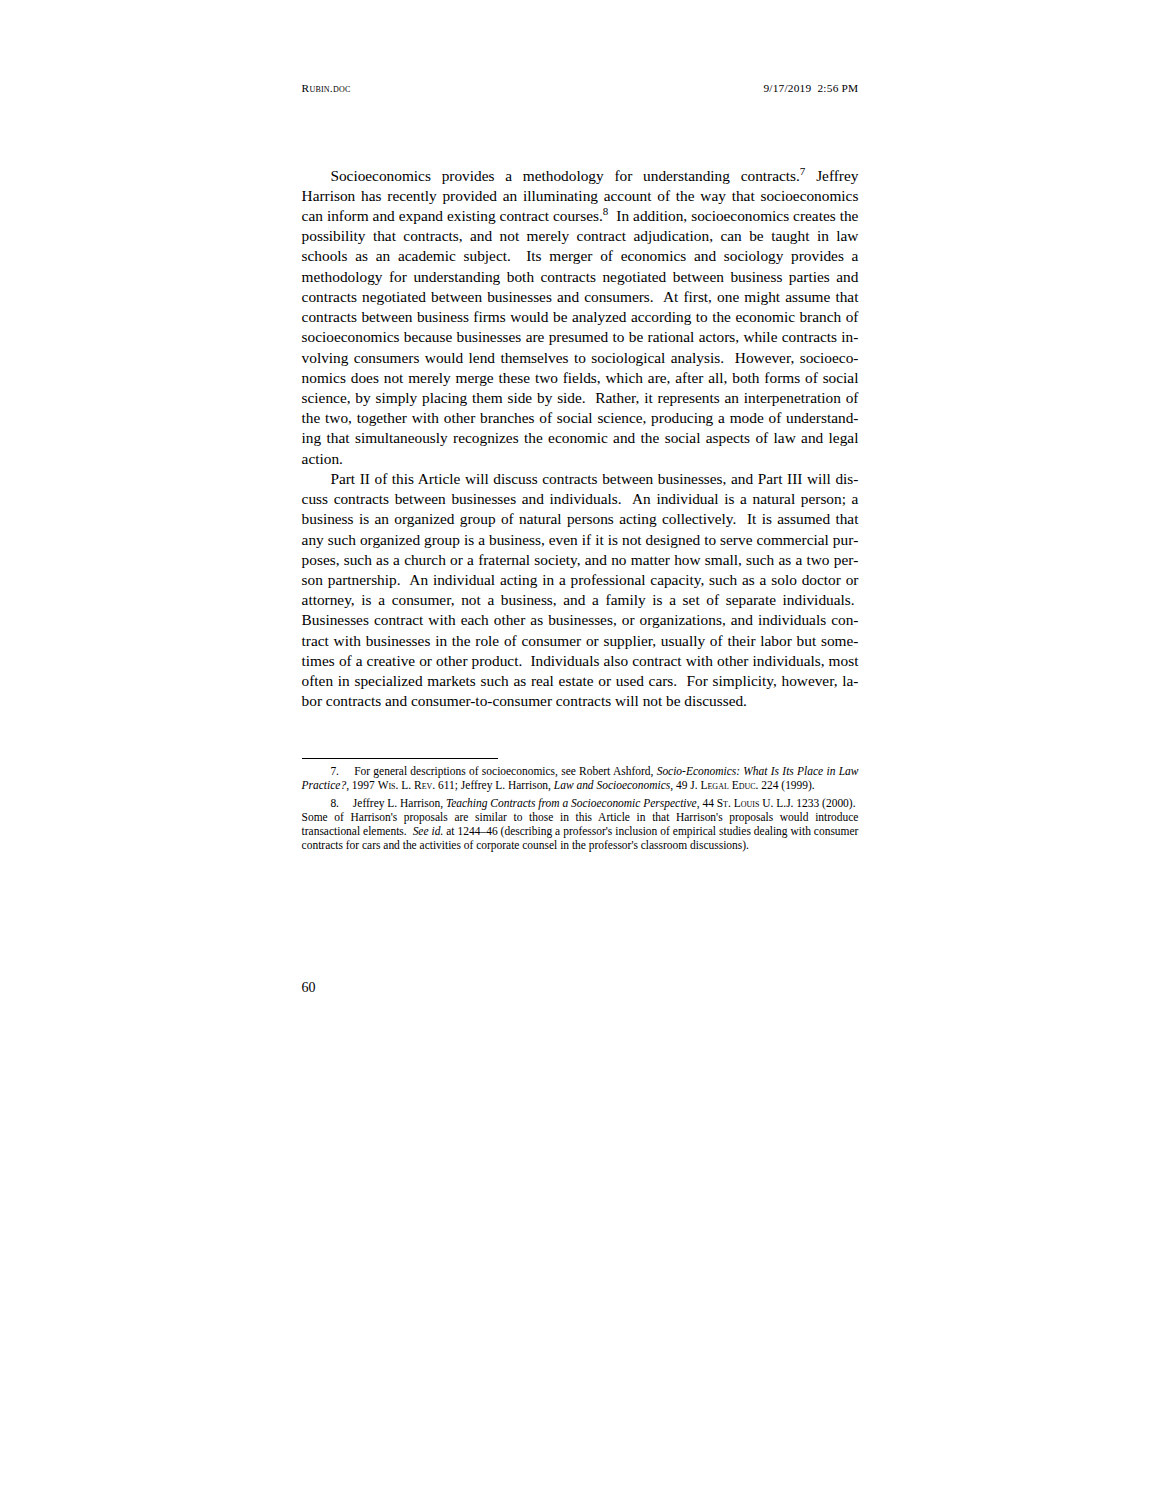Rubin.doc 9/17/2019 2:56 PM
Socioeconomics provides a methodology for understanding contracts.7 Jeffrey Harrison has recently provided an illuminating account of the way that socioeconomics can inform and expand existing contract courses.8 In addition, socioeconomics creates the possibility that contracts, and not merely contract adjudication, can be taught in law schools as an academic subject. Its merger of economics and sociology provides a methodology for understanding both contracts negotiated between business parties and contracts negotiated between businesses and consumers. At first, one might assume that contracts between business firms would be analyzed according to the economic branch of socioeconomics because businesses are presumed to be rational actors, while contracts involving consumers would lend themselves to sociological analysis. However, socioeconomics does not merely merge these two fields, which are, after all, both forms of social science, by simply placing them side by side. Rather, it represents an interpenetration of the two, together with other branches of social science, producing a mode of understanding that simultaneously recognizes the economic and the social aspects of law and legal action.
Part II of this Article will discuss contracts between businesses, and Part III will discuss contracts between businesses and individuals. An individual is a natural person; a business is an organized group of natural persons acting collectively. It is assumed that any such organized group is a business, even if it is not designed to serve commercial purposes, such as a church or a fraternal society, and no matter how small, such as a two person partnership. An individual acting in a professional capacity, such as a solo doctor or attorney, is a consumer, not a business, and a family is a set of separate individuals. Businesses contract with each other as businesses, or organizations, and individuals contract with businesses in the role of consumer or supplier, usually of their labor but sometimes of a creative or other product. Individuals also contract with other individuals, most often in specialized markets such as real estate or used cars. For simplicity, however, labor contracts and consumer-to-consumer contracts will not be discussed.
7. For general descriptions of socioeconomics, see Robert Ashford, Socio-Economics: What Is Its Place in Law Practice?, 1997 Wis. L. Rev. 611; Jeffrey L. Harrison, Law and Socioeconomics, 49 J. Legal Educ. 224 (1999).
8. Jeffrey L. Harrison, Teaching Contracts from a Socioeconomic Perspective, 44 St. Louis U. L.J. 1233 (2000). Some of Harrison's proposals are similar to those in this Article in that Harrison's proposals would introduce transactional elements. See id. at 1244–46 (describing a professor's inclusion of empirical studies dealing with consumer contracts for cars and the activities of corporate counsel in the professor's classroom discussions).
60